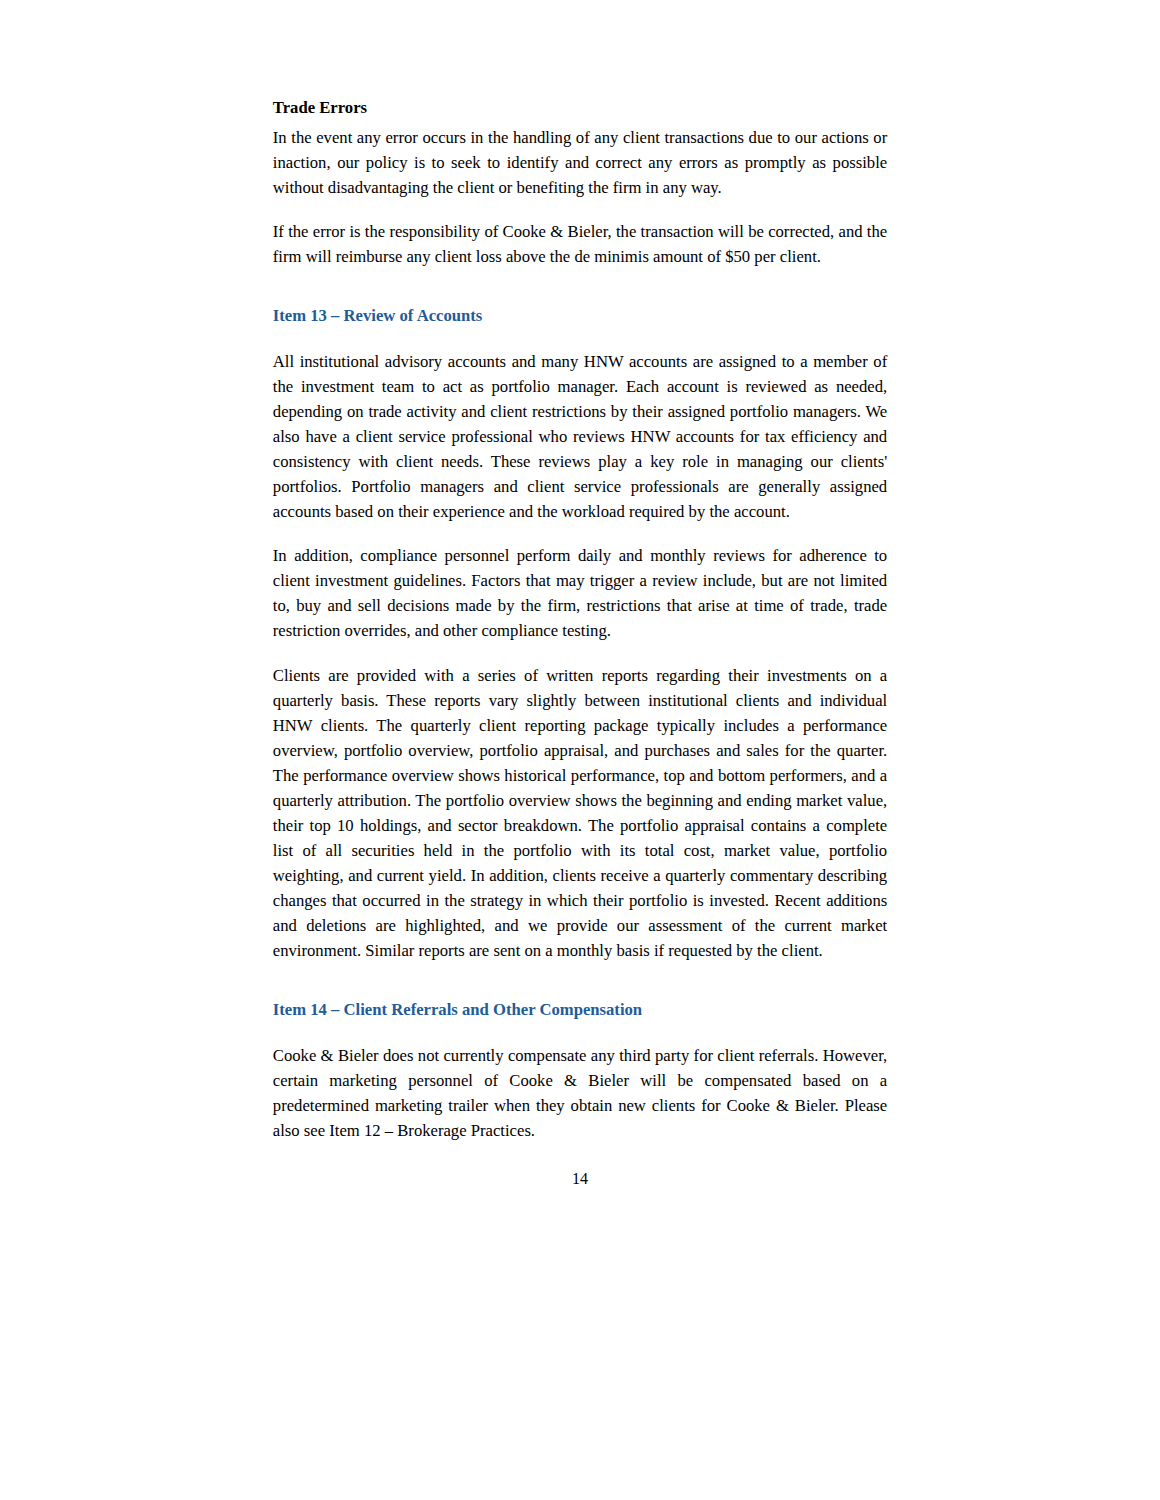Trade Errors
In the event any error occurs in the handling of any client transactions due to our actions or inaction, our policy is to seek to identify and correct any errors as promptly as possible without disadvantaging the client or benefiting the firm in any way.
If the error is the responsibility of Cooke & Bieler, the transaction will be corrected, and the firm will reimburse any client loss above the de minimis amount of $50 per client.
Item 13 – Review of Accounts
All institutional advisory accounts and many HNW accounts are assigned to a member of the investment team to act as portfolio manager. Each account is reviewed as needed, depending on trade activity and client restrictions by their assigned portfolio managers. We also have a client service professional who reviews HNW accounts for tax efficiency and consistency with client needs. These reviews play a key role in managing our clients' portfolios. Portfolio managers and client service professionals are generally assigned accounts based on their experience and the workload required by the account.
In addition, compliance personnel perform daily and monthly reviews for adherence to client investment guidelines. Factors that may trigger a review include, but are not limited to, buy and sell decisions made by the firm, restrictions that arise at time of trade, trade restriction overrides, and other compliance testing.
Clients are provided with a series of written reports regarding their investments on a quarterly basis. These reports vary slightly between institutional clients and individual HNW clients. The quarterly client reporting package typically includes a performance overview, portfolio overview, portfolio appraisal, and purchases and sales for the quarter. The performance overview shows historical performance, top and bottom performers, and a quarterly attribution. The portfolio overview shows the beginning and ending market value, their top 10 holdings, and sector breakdown. The portfolio appraisal contains a complete list of all securities held in the portfolio with its total cost, market value, portfolio weighting, and current yield. In addition, clients receive a quarterly commentary describing changes that occurred in the strategy in which their portfolio is invested. Recent additions and deletions are highlighted, and we provide our assessment of the current market environment. Similar reports are sent on a monthly basis if requested by the client.
Item 14 – Client Referrals and Other Compensation
Cooke & Bieler does not currently compensate any third party for client referrals. However, certain marketing personnel of Cooke & Bieler will be compensated based on a predetermined marketing trailer when they obtain new clients for Cooke & Bieler. Please also see Item 12 – Brokerage Practices.
14